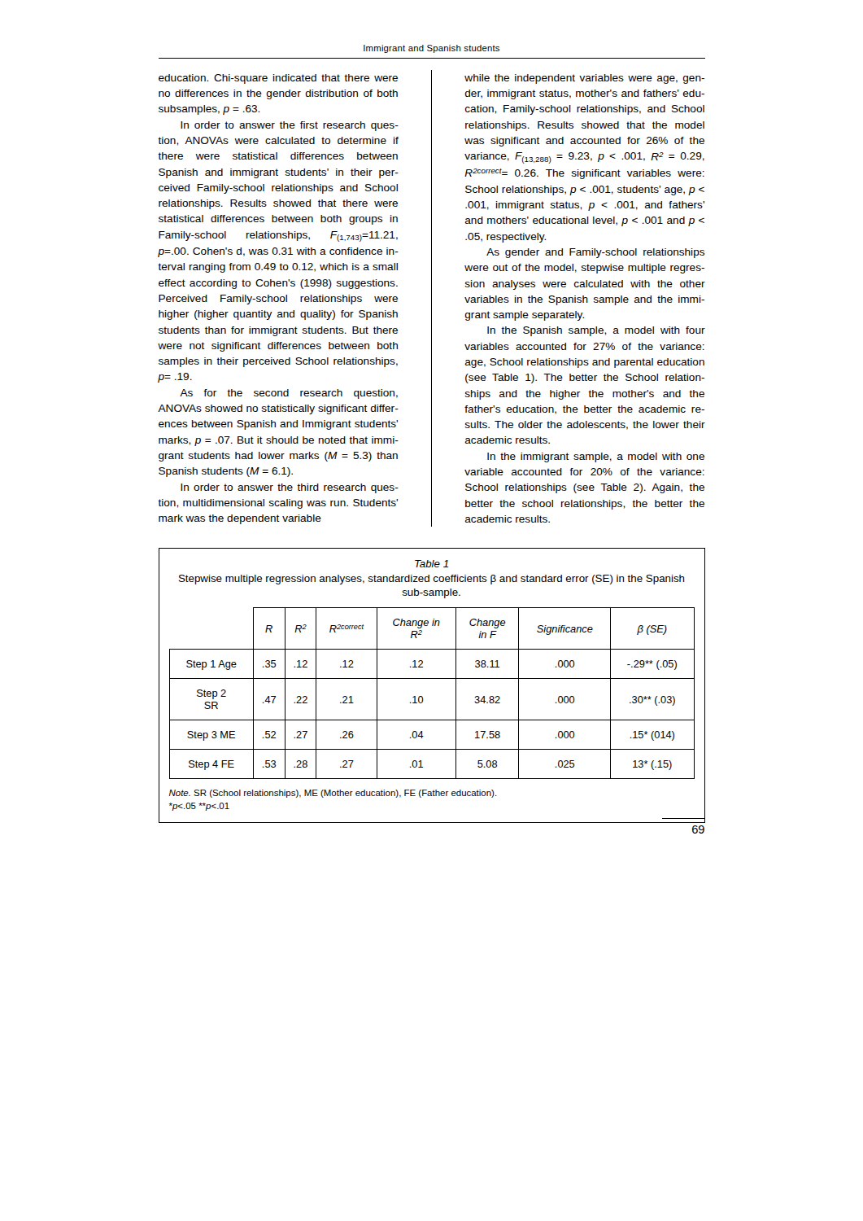Immigrant and Spanish students
education. Chi-square indicated that there were no differences in the gender distribution of both subsamples, p = .63.
In order to answer the first research question, ANOVAs were calculated to determine if there were statistical differences between Spanish and immigrant students' in their perceived Family-school relationships and School relationships. Results showed that there were statistical differences between both groups in Family-school relationships, F(1,743)=11.21, p=.00. Cohen's d, was 0.31 with a confidence interval ranging from 0.49 to 0.12, which is a small effect according to Cohen's (1998) suggestions. Perceived Family-school relationships were higher (higher quantity and quality) for Spanish students than for immigrant students. But there were not significant differences between both samples in their perceived School relationships, p= .19.
As for the second research question, ANOVAs showed no statistically significant differences between Spanish and Immigrant students' marks, p = .07. But it should be noted that immigrant students had lower marks (M = 5.3) than Spanish students (M = 6.1).
In order to answer the third research question, multidimensional scaling was run. Students' mark was the dependent variable
while the independent variables were age, gender, immigrant status, mother's and fathers' education, Family-school relationships, and School relationships. Results showed that the model was significant and accounted for 26% of the variance, F(13,288) = 9.23, p < .001, R2 = 0.29, R2correct= 0.26. The significant variables were: School relationships, p < .001, students' age, p < .001, immigrant status, p < .001, and fathers' and mothers' educational level, p < .001 and p < .05, respectively.
As gender and Family-school relationships were out of the model, stepwise multiple regression analyses were calculated with the other variables in the Spanish sample and the immigrant sample separately.
In the Spanish sample, a model with four variables accounted for 27% of the variance: age, School relationships and parental education (see Table 1). The better the School relationships and the higher the mother's and the father's education, the better the academic results. The older the adolescents, the lower their academic results.
In the immigrant sample, a model with one variable accounted for 20% of the variance: School relationships (see Table 2). Again, the better the school relationships, the better the academic results.
Table 1 Stepwise multiple regression analyses, standardized coefficients β and standard error (SE) in the Spanish sub-sample.
| | R | R 2 | R 2correct | Change in R 2 | Change in F | Significance | β (SE) |
| --- | --- | --- | --- | --- | --- | --- | --- |
| Step 1 Age | .35 | .12 | .12 | .12 | 38.11 | .000 | -.29** (.05) |
| Step 2 SR | .47 | .22 | .21 | .10 | 34.82 | .000 | .30** (.03) |
| Step 3 ME | .52 | .27 | .26 | .04 | 17.58 | .000 | .15* (014) |
| Step 4 FE | .53 | .28 | .27 | .01 | 5.08 | .025 | 13* (.15) |
Note. SR (School relationships), ME (Mother education), FE (Father education).
*p<.05 **p<.01
69